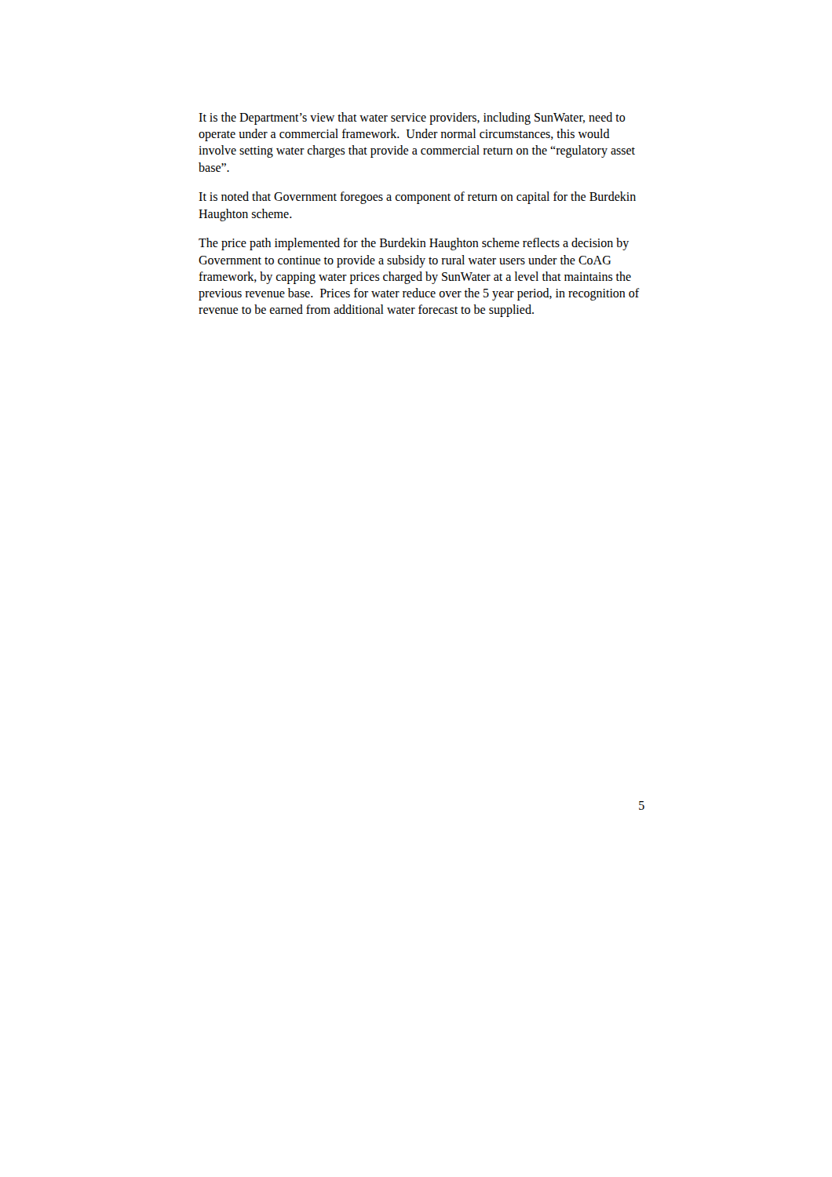It is the Department’s view that water service providers, including SunWater, need to operate under a commercial framework. Under normal circumstances, this would involve setting water charges that provide a commercial return on the “regulatory asset base”.
It is noted that Government foregoes a component of return on capital for the Burdekin Haughton scheme.
The price path implemented for the Burdekin Haughton scheme reflects a decision by Government to continue to provide a subsidy to rural water users under the CoAG framework, by capping water prices charged by SunWater at a level that maintains the previous revenue base. Prices for water reduce over the 5 year period, in recognition of revenue to be earned from additional water forecast to be supplied.
5